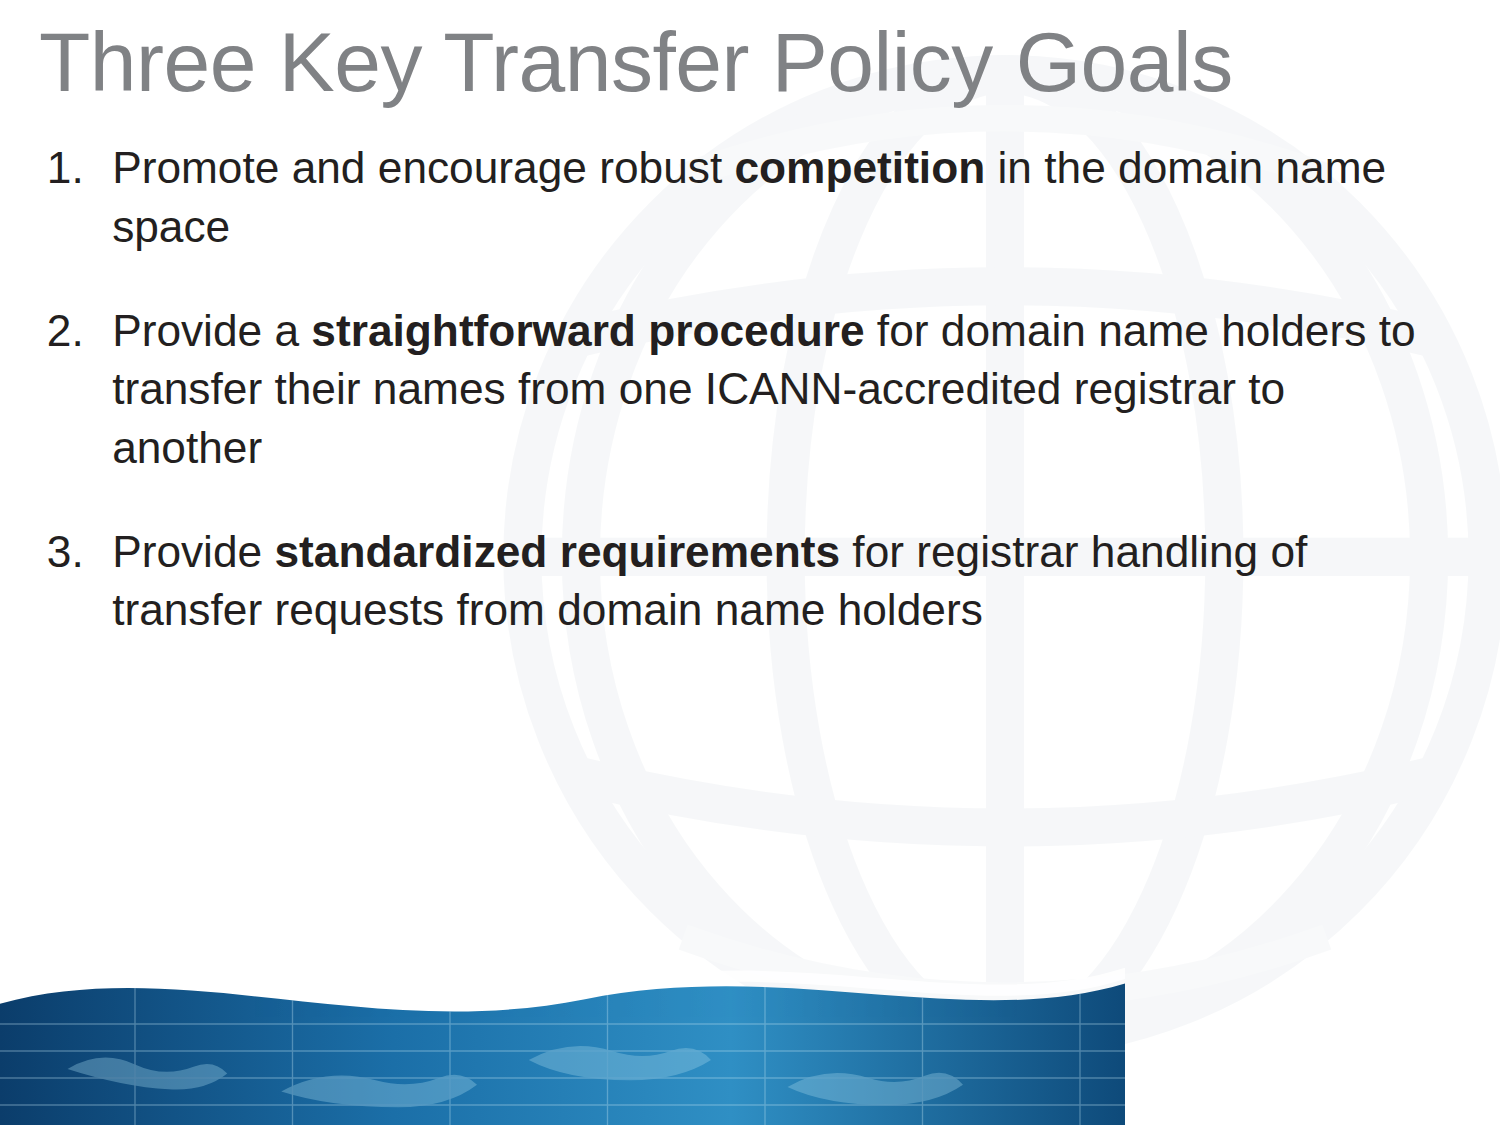Three Key Transfer Policy Goals
Promote and encourage robust competition in the domain name space
Provide a straightforward procedure for domain name holders to transfer their names from one ICANN-accredited registrar to another
Provide standardized requirements for registrar handling of transfer requests from domain name holders
7